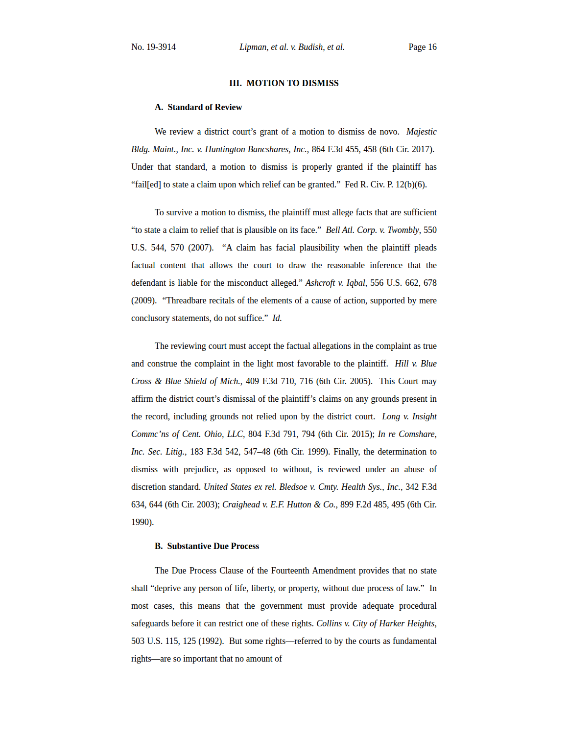No. 19-3914
Lipman, et al. v. Budish, et al.
Page 16
III. MOTION TO DISMISS
A. Standard of Review
We review a district court’s grant of a motion to dismiss de novo. Majestic Bldg. Maint., Inc. v. Huntington Bancshares, Inc., 864 F.3d 455, 458 (6th Cir. 2017). Under that standard, a motion to dismiss is properly granted if the plaintiff has “fail[ed] to state a claim upon which relief can be granted.” Fed R. Civ. P. 12(b)(6).
To survive a motion to dismiss, the plaintiff must allege facts that are sufficient “to state a claim to relief that is plausible on its face.” Bell Atl. Corp. v. Twombly, 550 U.S. 544, 570 (2007). “A claim has facial plausibility when the plaintiff pleads factual content that allows the court to draw the reasonable inference that the defendant is liable for the misconduct alleged.” Ashcroft v. Iqbal, 556 U.S. 662, 678 (2009). “Threadbare recitals of the elements of a cause of action, supported by mere conclusory statements, do not suffice.” Id.
The reviewing court must accept the factual allegations in the complaint as true and construe the complaint in the light most favorable to the plaintiff. Hill v. Blue Cross & Blue Shield of Mich., 409 F.3d 710, 716 (6th Cir. 2005). This Court may affirm the district court’s dismissal of the plaintiff’s claims on any grounds present in the record, including grounds not relied upon by the district court. Long v. Insight Commc’ns of Cent. Ohio, LLC, 804 F.3d 791, 794 (6th Cir. 2015); In re Comshare, Inc. Sec. Litig., 183 F.3d 542, 547–48 (6th Cir. 1999). Finally, the determination to dismiss with prejudice, as opposed to without, is reviewed under an abuse of discretion standard. United States ex rel. Bledsoe v. Cmty. Health Sys., Inc., 342 F.3d 634, 644 (6th Cir. 2003); Craighead v. E.F. Hutton & Co., 899 F.2d 485, 495 (6th Cir. 1990).
B. Substantive Due Process
The Due Process Clause of the Fourteenth Amendment provides that no state shall “deprive any person of life, liberty, or property, without due process of law.” In most cases, this means that the government must provide adequate procedural safeguards before it can restrict one of these rights. Collins v. City of Harker Heights, 503 U.S. 115, 125 (1992). But some rights—referred to by the courts as fundamental rights—are so important that no amount of